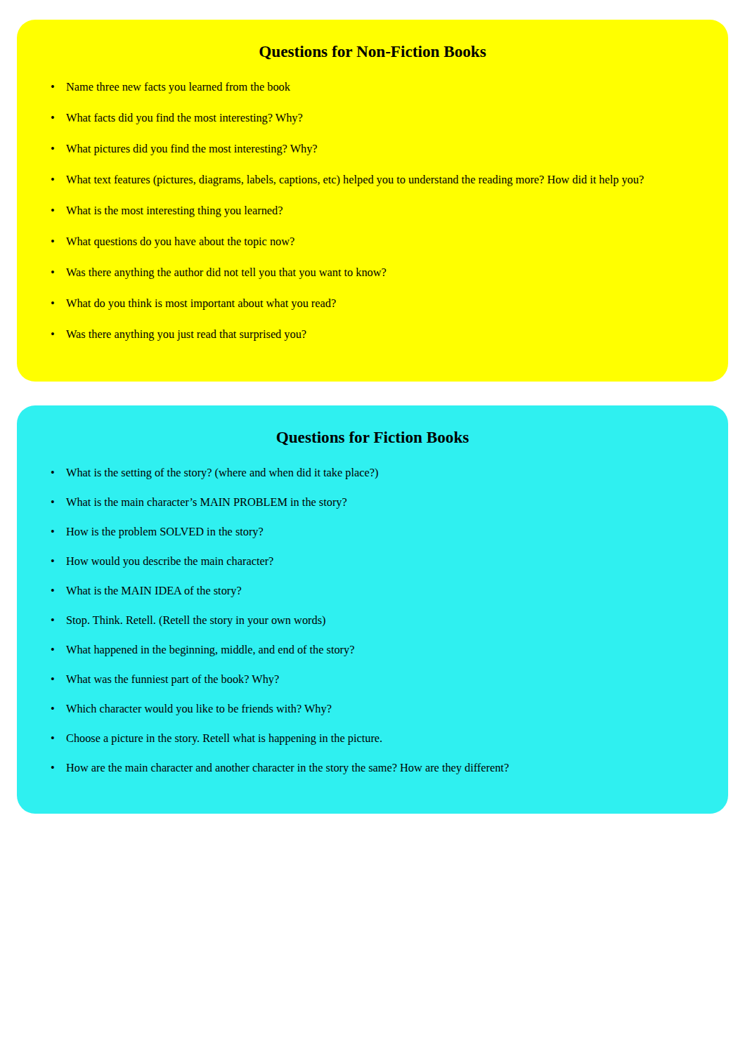Questions for Non-Fiction Books
Name three new facts you learned from the book
What facts did you find the most interesting? Why?
What pictures did you find the most interesting? Why?
What text features (pictures, diagrams, labels, captions, etc) helped you to understand the reading more? How did it help you?
What is the most interesting thing you learned?
What questions do you have about the topic now?
Was there anything the author did not tell you that you want to know?
What do you think is most important about what you read?
Was there anything you just read that surprised you?
Questions for Fiction Books
What is the setting of the story? (where and when did it take place?)
What is the main character’s MAIN PROBLEM in the story?
How is the problem SOLVED in the story?
How would you describe the main character?
What is the MAIN IDEA of the story?
Stop. Think. Retell. (Retell the story in your own words)
What happened in the beginning, middle, and end of the story?
What was the funniest part of the book? Why?
Which character would you like to be friends with? Why?
Choose a picture in the story. Retell what is happening in the picture.
How are the main character and another character in the story the same? How are they different?